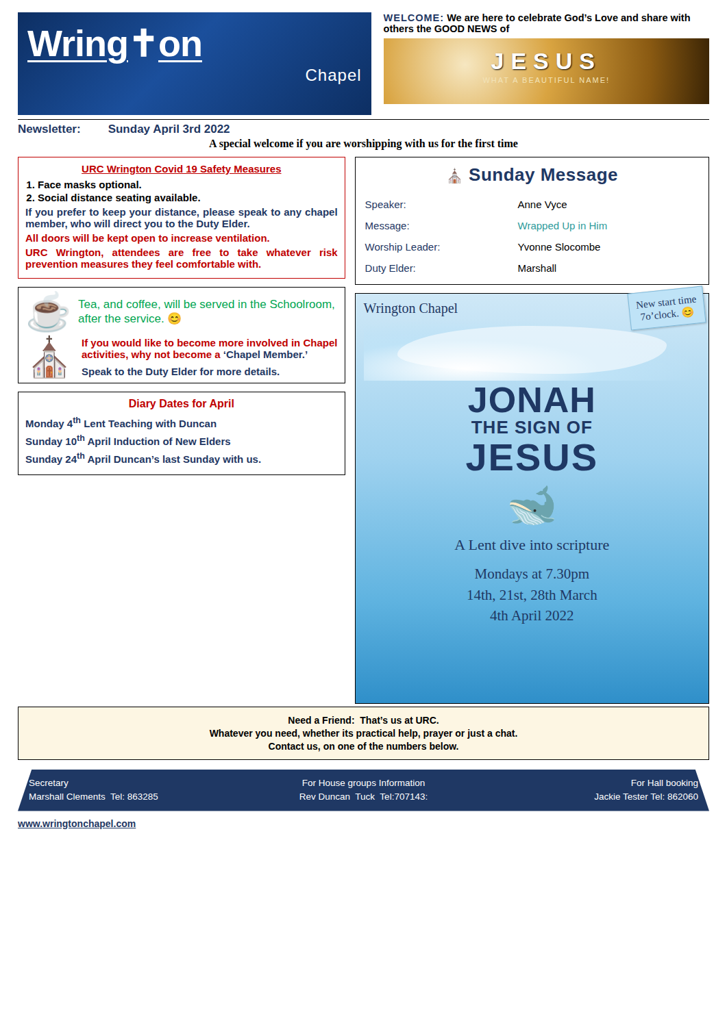Wring✝on
Chapel
WELCOME: We are here to celebrate God’s Love and share with others the GOOD NEWS of
JESUS
WHAT A BEAUTIFUL NAME!
Newsletter: Sunday April 3rd 2022
A special welcome if you are worshipping with us for the first time
URC Wrington Covid 19 Safety Measures
Face masks optional.
Social distance seating available.
If you prefer to keep your distance, please speak to any chapel member, who will direct you to the Duty Elder.
All doors will be kept open to increase ventilation.
URC Wrington, attendees are free to take whatever risk prevention measures they feel comfortable with.
☕
Tea, and coffee, will be served in the Schoolroom, after the service. 😊
⛪
If you would like to become more involved in Chapel activities, why not become a ‘Chapel Member.’ Speak to the Duty Elder for more details.
Diary Dates for April
Monday 4th Lent Teaching with Duncan
Sunday 10th April Induction of New Elders
Sunday 24th April Duncan’s last Sunday with us.
⛪Sunday Message
| Speaker : | Anne Vyce |
| Message: | Wrapped Up in Him |
| Worship Leader: | Yvonne Slocombe |
| Duty Elder: | Marshall |
New start time
7o’clock. 😊
Wrington Chapel
JONAH
THE SIGN OF
JESUS
🐋
A Lent dive into scripture
Mondays at 7.30pm
14th, 21st, 28th March
4th April 2022
Need a Friend: That’s us at URC.
Whatever you need, whether its practical help, prayer or just a chat.
Contact us, on one of the numbers below.
Secretary
Marshall Clements Tel: 863285
For House groups Information
Rev Duncan Tuck Tel:707143:
For Hall booking
Jackie Tester Tel: 862060
www.wringtonchapel.com